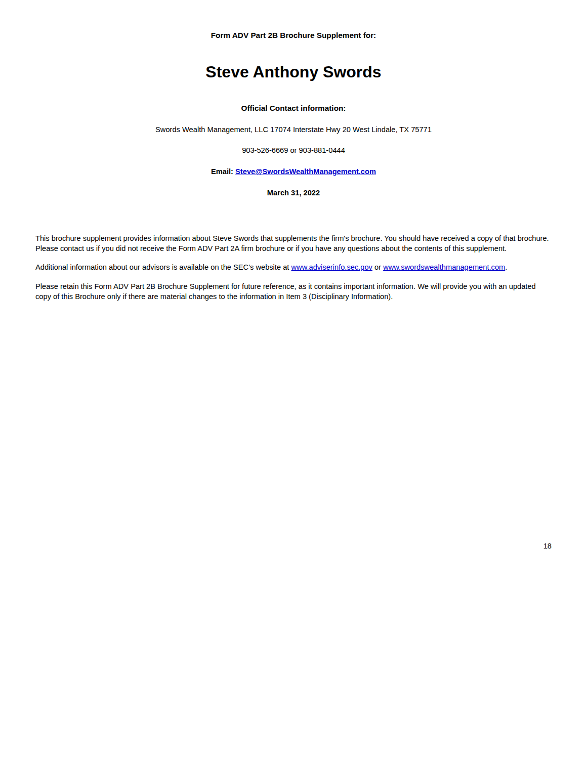Form ADV Part 2B Brochure Supplement for:
Steve Anthony Swords
Official Contact information:
Swords Wealth Management, LLC 17074 Interstate Hwy 20 West Lindale, TX 75771
903-526-6669 or 903-881-0444
Email: Steve@SwordsWealthManagement.com
March 31, 2022
This brochure supplement provides information about Steve Swords that supplements the firm's brochure. You should have received a copy of that brochure. Please contact us if you did not receive the Form ADV Part 2A firm brochure or if you have any questions about the contents of this supplement.
Additional information about our advisors is available on the SEC's website at www.adviserinfo.sec.gov or www.swordswealthmanagement.com.
Please retain this Form ADV Part 2B Brochure Supplement for future reference, as it contains important information. We will provide you with an updated copy of this Brochure only if there are material changes to the information in Item 3 (Disciplinary Information).
18